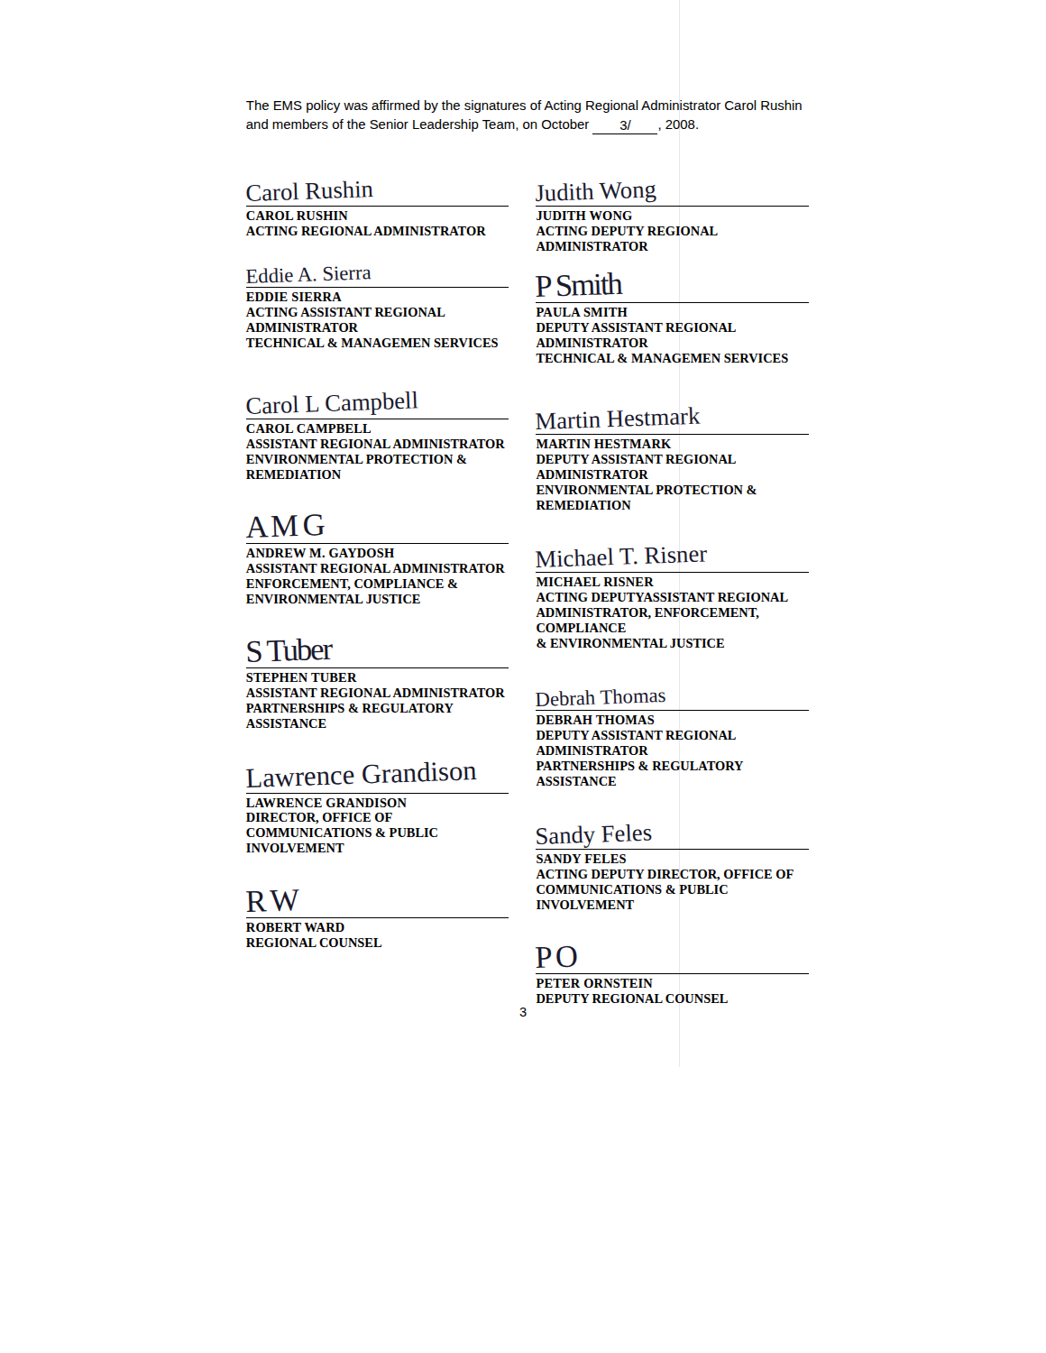The EMS policy was affirmed by the signatures of Acting Regional Administrator Carol Rushin and members of the Senior Leadership Team, on October 3/, 2008.
| Carol Rushin Carol Rushin Acting Regional Administrator Eddie A. Sierra Eddie Sierra Acting Assistant Regional Administrator Technical & Managemen Services Carol L Campbell Carol Campbell Assistant Regional Administrator Environmental Protection & Remediation A M G Andrew M. Gaydosh Assistant Regional Administrator Enforcement, Compliance & Environmental Justice S Tuber Stephen Tuber Assistant Regional Administrator Partnerships & Regulatory Assistance Lawrence Grandison Lawrence Grandison Director, Office of Communications & Public Involvement R W Robert Ward Regional Counsel | Judith Wong Judith Wong Acting Deputy Regional Administrator P Smith Paula Smith Deputy Assistant Regional Administrator Technical & Managemen Services Martin Hestmark Martin Hestmark Deputy Assistant Regional Administrator Environmental Protection & Remediation Michael T. Risner Michael Risner Acting DeputyAssistant Regional Administrator, Enforcement, Compliance & Environmental Justice Debrah Thomas Debrah Thomas Deputy Assistant Regional Administrator Partnerships & Regulatory Assistance Sandy Feles Sandy Feles Acting Deputy Director, Office of Communications & Public Involvement P O Peter Ornstein Deputy Regional Counsel |
3